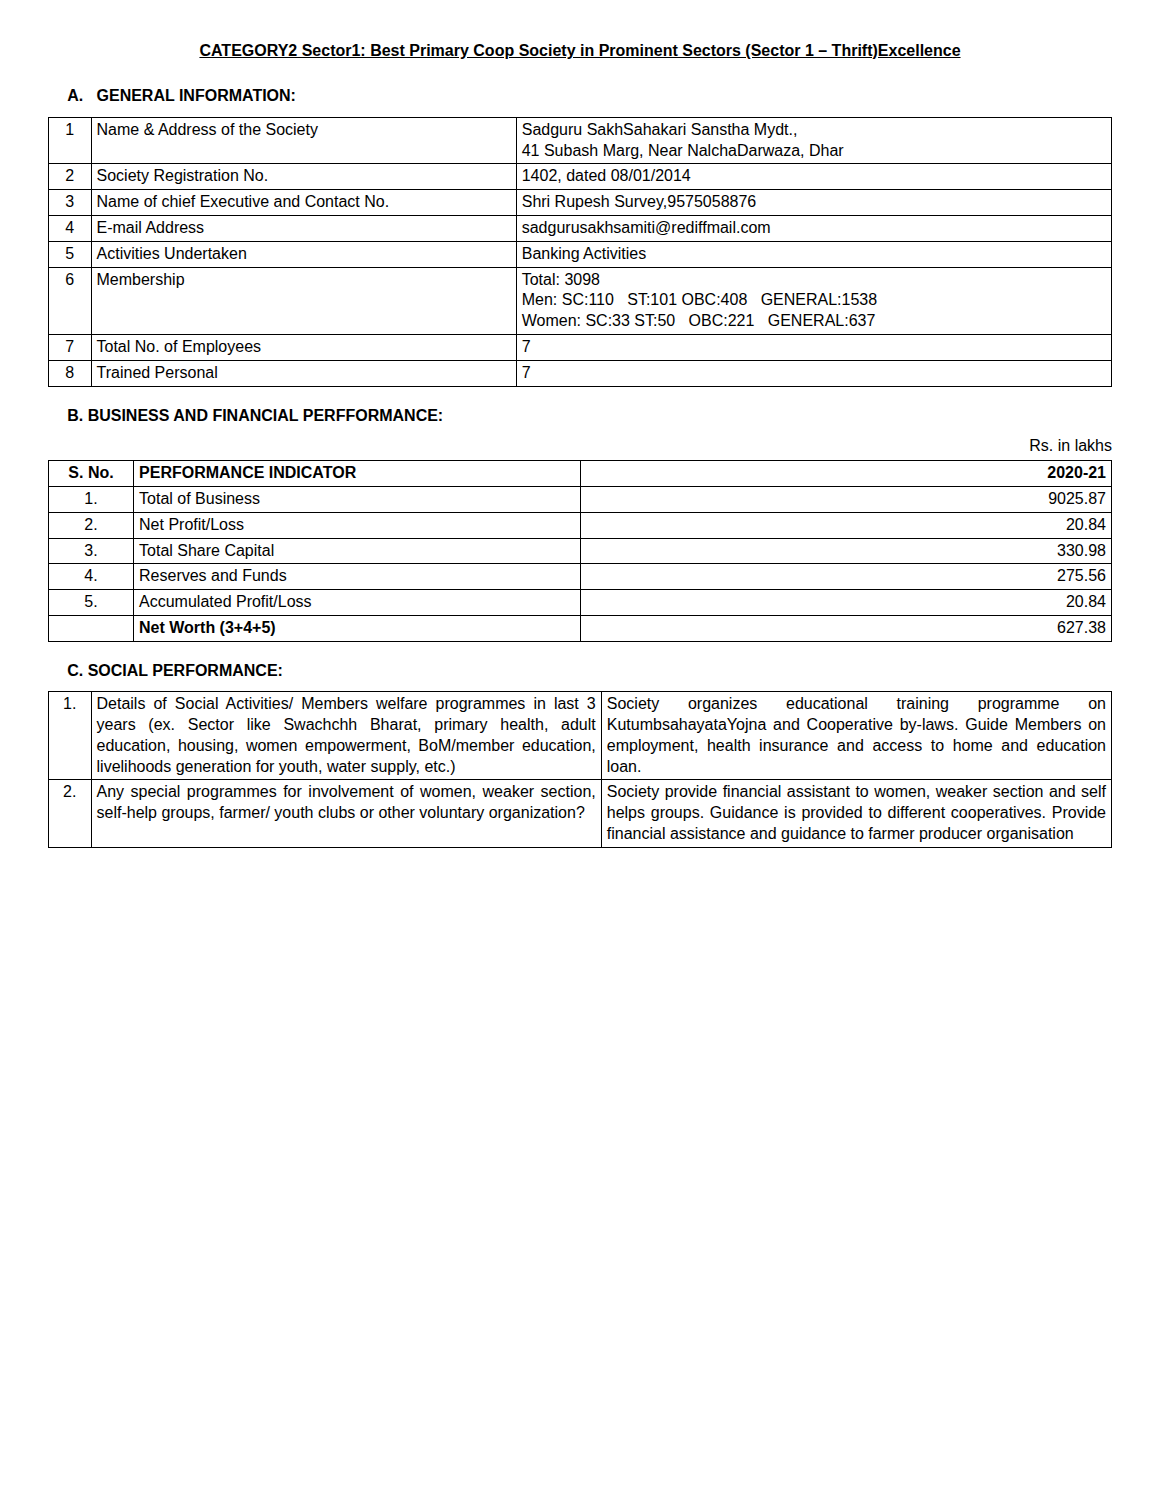CATEGORY2 Sector1: Best Primary Coop Society in Prominent Sectors (Sector 1 – Thrift)Excellence
A. GENERAL INFORMATION:
| 1 | Name & Address of the Society | Sadguru SakhSahakari Sanstha Mydt., 41 Subash Marg, Near NalchaDarwaza, Dhar |
| 2 | Society Registration No. | 1402, dated 08/01/2014 |
| 3 | Name of chief Executive and Contact No. | Shri Rupesh Survey,9575058876 |
| 4 | E-mail Address | sadgurusakhsamiti@rediffmail.com |
| 5 | Activities Undertaken | Banking Activities |
| 6 | Membership | Total: 3098 Men: SC:110 ST:101 OBC:408 GENERAL:1538 Women: SC:33 ST:50 OBC:221 GENERAL:637 |
| 7 | Total No. of Employees | 7 |
| 8 | Trained Personal | 7 |
B. BUSINESS AND FINANCIAL PERFFORMANCE:
Rs. in lakhs
| S. No . | PERFORMANCE INDICATOR | 2020-21 |
| --- | --- | --- |
| 1. | Total of Business | 9025.87 |
| 2. | Net Profit/Loss | 20.84 |
| 3. | Total Share Capital | 330.98 |
| 4. | Reserves and Funds | 275.56 |
| 5. | Accumulated Profit/Loss | 20.84 |
| | Net Worth (3+4+5) | 627.38 |
C. SOCIAL PERFORMANCE:
| 1. | Details of Social Activities/ Members welfare programmes in last 3 years (ex. Sector like Swachchh Bharat, primary health, adult education, housing, women empowerment, BoM/member education, livelihoods generation for youth, water supply, etc.) | Society organizes educational training programme on KutumbsahayataYojna and Cooperative by-laws. Guide Members on employment, health insurance and access to home and education loan. |
| 2. | Any special programmes for involvement of women, weaker section, self-help groups, farmer/ youth clubs or other voluntary organization? | Society provide financial assistant to women, weaker section and self helps groups. Guidance is provided to different cooperatives. Provide financial assistance and guidance to farmer producer organisation |